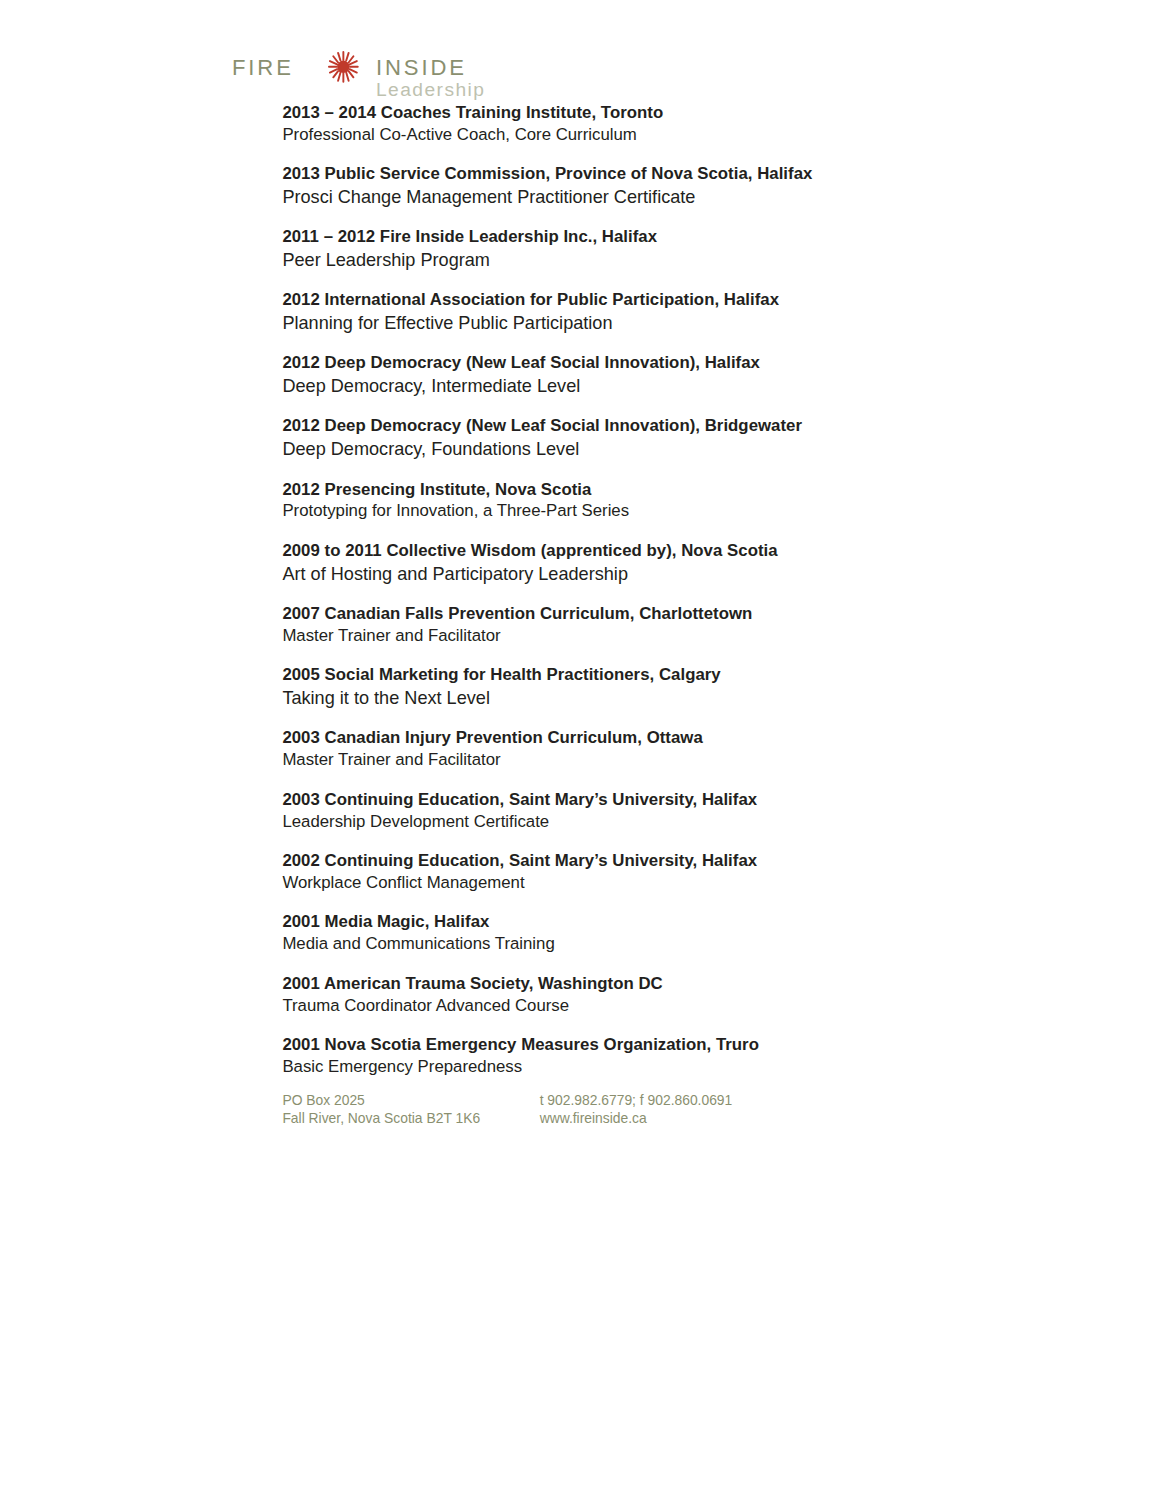Fire Inside Leadership FIRE INSIDE Leadership
2013 – 2014 Coaches Training Institute, Toronto
Professional Co-Active Coach, Core Curriculum
2013 Public Service Commission, Province of Nova Scotia, Halifax
Prosci Change Management Practitioner Certificate
2011 – 2012 Fire Inside Leadership Inc., Halifax
Peer Leadership Program
2012 International Association for Public Participation, Halifax
Planning for Effective Public Participation
2012 Deep Democracy (New Leaf Social Innovation), Halifax
Deep Democracy, Intermediate Level
2012 Deep Democracy (New Leaf Social Innovation), Bridgewater
Deep Democracy, Foundations Level
2012 Presencing Institute, Nova Scotia
Prototyping for Innovation, a Three-Part Series
2009 to 2011 Collective Wisdom (apprenticed by), Nova Scotia
Art of Hosting and Participatory Leadership
2007 Canadian Falls Prevention Curriculum, Charlottetown
Master Trainer and Facilitator
2005 Social Marketing for Health Practitioners, Calgary
Taking it to the Next Level
2003 Canadian Injury Prevention Curriculum, Ottawa
Master Trainer and Facilitator
2003 Continuing Education, Saint Mary’s University, Halifax
Leadership Development Certificate
2002 Continuing Education, Saint Mary’s University, Halifax
Workplace Conflict Management
2001 Media Magic, Halifax
Media and Communications Training
2001 American Trauma Society, Washington DC
Trauma Coordinator Advanced Course
2001 Nova Scotia Emergency Measures Organization, Truro
Basic Emergency Preparedness
PO Box 2025
Fall River, Nova Scotia B2T 1K6
t 902.982.6779; f 902.860.0691
www.fireinside.ca